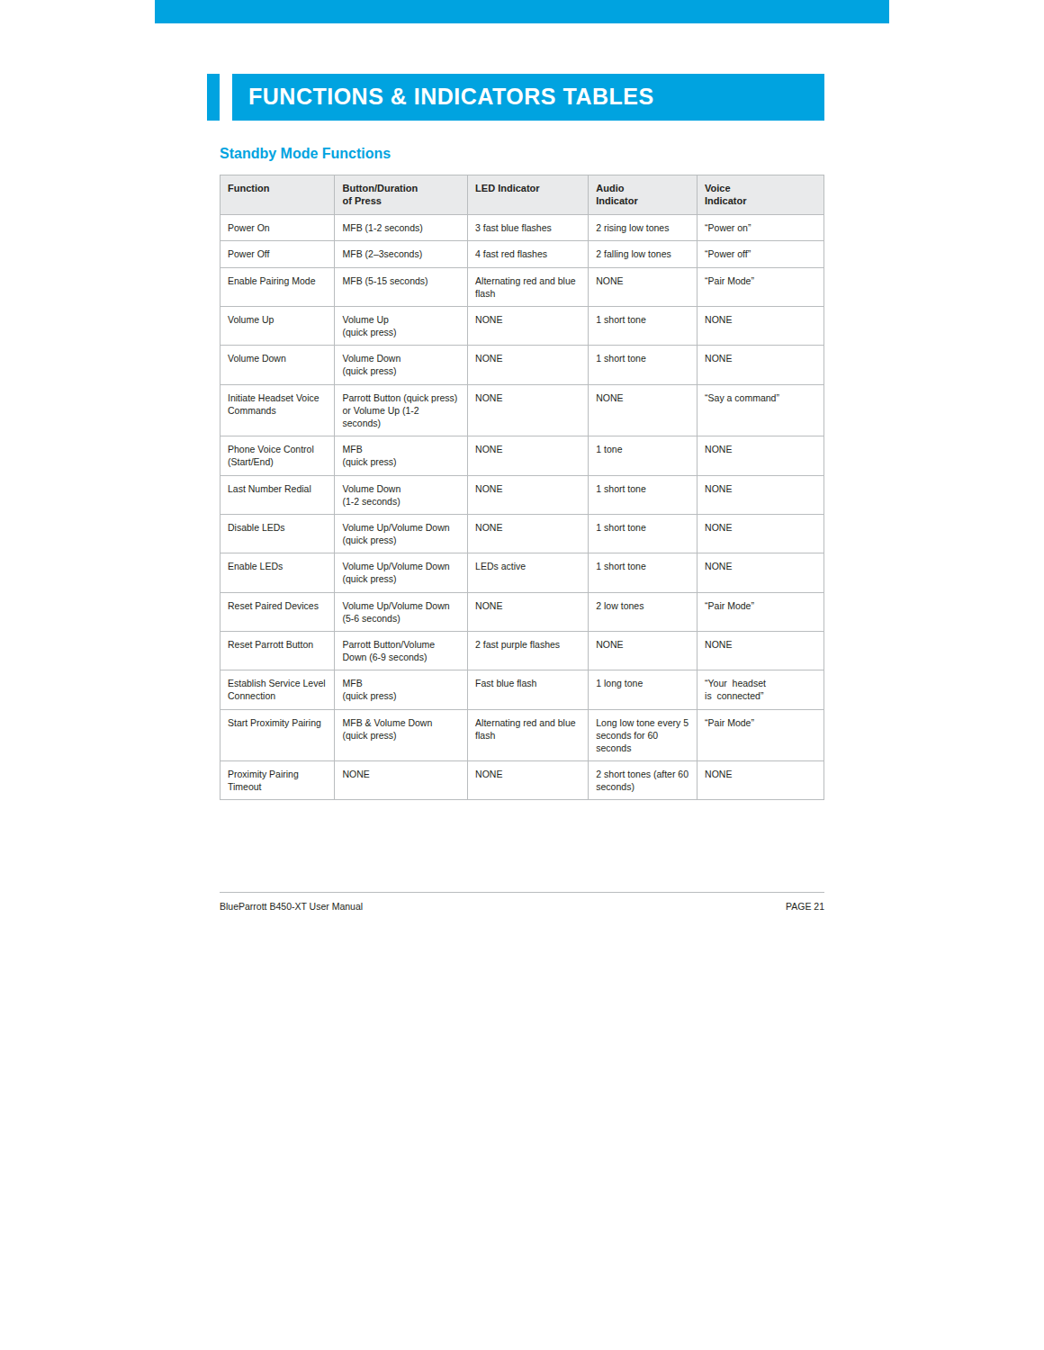Functions & Indicators Tables
Standby Mode Functions
| Function | Button/Duration of Press | LED Indicator | Audio Indicator | Voice Indicator |
| --- | --- | --- | --- | --- |
| Power On | MFB (1-2 seconds) | 3 fast blue flashes | 2 rising low tones | “Power on” |
| Power Off | MFB (2–3seconds) | 4 fast red flashes | 2 falling low tones | “Power off” |
| Enable Pairing Mode | MFB (5-15 seconds) | Alternating red and blue flash | NONE | “Pair Mode” |
| Volume Up | Volume Up (quick press) | NONE | 1 short tone | NONE |
| Volume Down | Volume Down (quick press) | NONE | 1 short tone | NONE |
| Initiate Headset Voice Commands | Parrott Button (quick press) or Volume Up (1-2 seconds) | NONE | NONE | “Say a command” |
| Phone Voice Control (Start/End) | MFB (quick press) | NONE | 1 tone | NONE |
| Last Number Redial | Volume Down (1-2 seconds) | NONE | 1 short tone | NONE |
| Disable LEDs | Volume Up/Volume Down (quick press) | NONE | 1 short tone | NONE |
| Enable LEDs | Volume Up/Volume Down (quick press) | LEDs active | 1 short tone | NONE |
| Reset Paired Devices | Volume Up/Volume Down (5-6 seconds) | NONE | 2 low tones | “Pair Mode” |
| Reset Parrott Button | Parrott Button/Volume Down (6-9 seconds) | 2 fast purple flashes | NONE | NONE |
| Establish Service Level Connection | MFB (quick press) | Fast blue flash | 1 long tone | “Your headset is connected” |
| Start Proximity Pairing | MFB & Volume Down (quick press) | Alternating red and blue flash | Long low tone every 5 seconds for 60 seconds | “Pair Mode” |
| Proximity Pairing Timeout | NONE | NONE | 2 short tones (after 60 seconds) | NONE |
BlueParrott B450-XT User Manual
PAGE 21